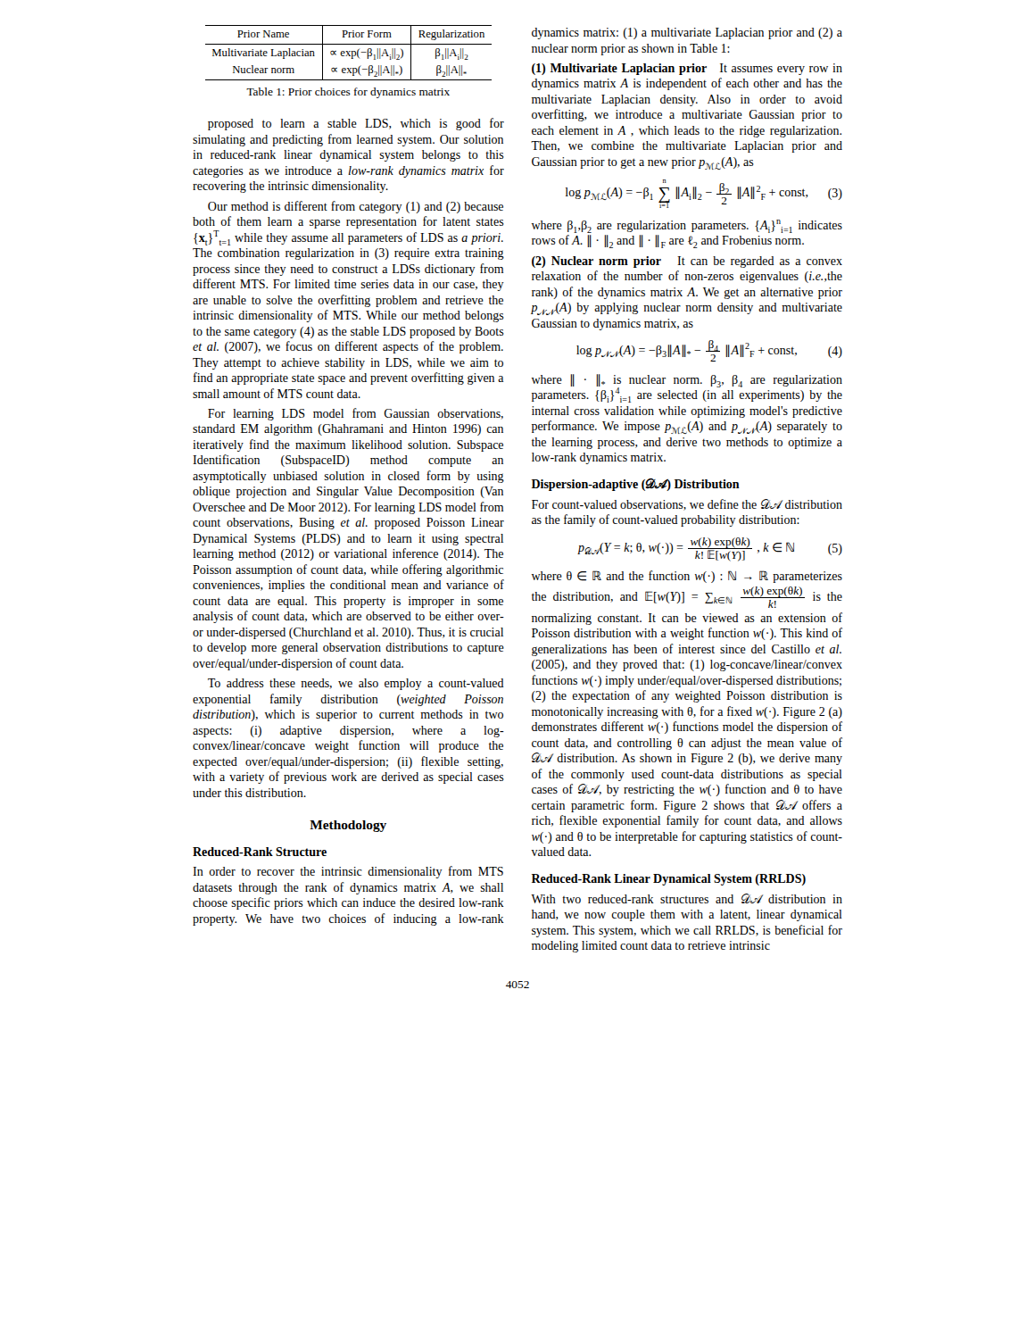| Prior Name | Prior Form | Regularization |
| --- | --- | --- |
| Multivariate Laplacian | ∝ exp(−β 1 //A i // 2 ) | β 1 //A i // 2 |
| Nuclear norm | ∝ exp(−β 2 //A// * ) | β 2 //A// * |
Table 1: Prior choices for dynamics matrix
proposed to learn a stable LDS, which is good for simulating and predicting from learned system. Our solution in reduced-rank linear dynamical system belongs to this categories as we introduce a low-rank dynamics matrix for recovering the intrinsic dimensionality.
Our method is different from category (1) and (2) because both of them learn a sparse representation for latent states {xt}Tt=1 while they assume all parameters of LDS as a priori. The combination regularization in (3) require extra training process since they need to construct a LDSs dictionary from different MTS. For limited time series data in our case, they are unable to solve the overfitting problem and retrieve the intrinsic dimensionality of MTS. While our method belongs to the same category (4) as the stable LDS proposed by Boots et al. (2007), we focus on different aspects of the problem. They attempt to achieve stability in LDS, while we aim to find an appropriate state space and prevent overfitting given a small amount of MTS count data.
For learning LDS model from Gaussian observations, standard EM algorithm (Ghahramani and Hinton 1996) can iteratively find the maximum likelihood solution. Subspace Identification (SubspaceID) method compute an asymptotically unbiased solution in closed form by using oblique projection and Singular Value Decomposition (Van Overschee and De Moor 2012). For learning LDS model from count observations, Busing et al. proposed Poisson Linear Dynamical Systems (PLDS) and to learn it using spectral learning method (2012) or variational inference (2014). The Poisson assumption of count data, while offering algorithmic conveniences, implies the conditional mean and variance of count data are equal. This property is improper in some analysis of count data, which are observed to be either over- or under-dispersed (Churchland et al. 2010). Thus, it is crucial to develop more general observation distributions to capture over/equal/under-dispersion of count data.
To address these needs, we also employ a count-valued exponential family distribution (weighted Poisson distribution), which is superior to current methods in two aspects: (i) adaptive dispersion, where a log-convex/linear/concave weight function will produce the expected over/equal/under-dispersion; (ii) flexible setting, with a variety of previous work are derived as special cases under this distribution.
Methodology
Reduced-Rank Structure
In order to recover the intrinsic dimensionality from MTS datasets through the rank of dynamics matrix A, we shall choose specific priors which can induce the desired low-rank property. We have two choices of inducing a low-rank dynamics matrix: (1) a multivariate Laplacian prior and (2) a nuclear norm prior as shown in Table 1:
(1) Multivariate Laplacian prior It assumes every row in dynamics matrix A is independent of each other and has the multivariate Laplacian density. Also in order to avoid overfitting, we introduce a multivariate Gaussian prior to each element in A , which leads to the ridge regularization. Then, we combine the multivariate Laplacian prior and Gaussian prior to get a new prior pℳℒ(A), as
log pℳℒ(A) = −β1 n∑i=1 ∥Ai∥2 − β22 ∥A∥2F + const, (3)
where β1,β2 are regularization parameters. {Ai}ni=1 indicates rows of A. ∥ · ∥2 and ∥ · ∥F are ℓ2 and Frobenius norm.
(2) Nuclear norm prior It can be regarded as a convex relaxation of the number of non-zeros eigenvalues (i.e.,the rank) of the dynamics matrix A. We get an alternative prior p𝒩𝒩(A) by applying nuclear norm density and multivariate Gaussian to dynamics matrix, as
log p𝒩𝒩(A) = −β3∥A∥* − β42 ∥A∥2F + const, (4)
where ∥ · ∥* is nuclear norm. β3, β4 are regularization parameters. {βi}4i=1 are selected (in all experiments) by the internal cross validation while optimizing model's predictive performance. We impose pℳℒ(A) and p𝒩𝒩(A) separately to the learning process, and derive two methods to optimize a low-rank dynamics matrix.
Dispersion-adaptive (𝒟𝒜) Distribution
For count-valued observations, we define the 𝒟𝒜 distribution as the family of count-valued probability distribution:
p𝒟𝒜(Y = k; θ, w(·)) = w(k) exp(θk) k! 𝔼[w(Y)] , k ∈ ℕ (5)
where θ ∈ ℝ and the function w(·) : ℕ → ℝ parameterizes the distribution, and 𝔼[w(Y)] = ∑k∈ℕ w(k) exp(θk) k! is the normalizing constant. It can be viewed as an extension of Poisson distribution with a weight function w(·). This kind of generalizations has been of interest since del Castillo et al. (2005), and they proved that: (1) log-concave/linear/convex functions w(·) imply under/equal/over-dispersed distributions; (2) the expectation of any weighted Poisson distribution is monotonically increasing with θ, for a fixed w(·). Figure 2 (a) demonstrates different w(·) functions model the dispersion of count data, and controlling θ can adjust the mean value of 𝒟𝒜 distribution. As shown in Figure 2 (b), we derive many of the commonly used count-data distributions as special cases of 𝒟𝒜, by restricting the w(·) function and θ to have certain parametric form. Figure 2 shows that 𝒟𝒜 offers a rich, flexible exponential family for count data, and allows w(·) and θ to be interpretable for capturing statistics of count-valued data.
Reduced-Rank Linear Dynamical System (RRLDS)
With two reduced-rank structures and 𝒟𝒜 distribution in hand, we now couple them with a latent, linear dynamical system. This system, which we call RRLDS, is beneficial for modeling limited count data to retrieve intrinsic
4052